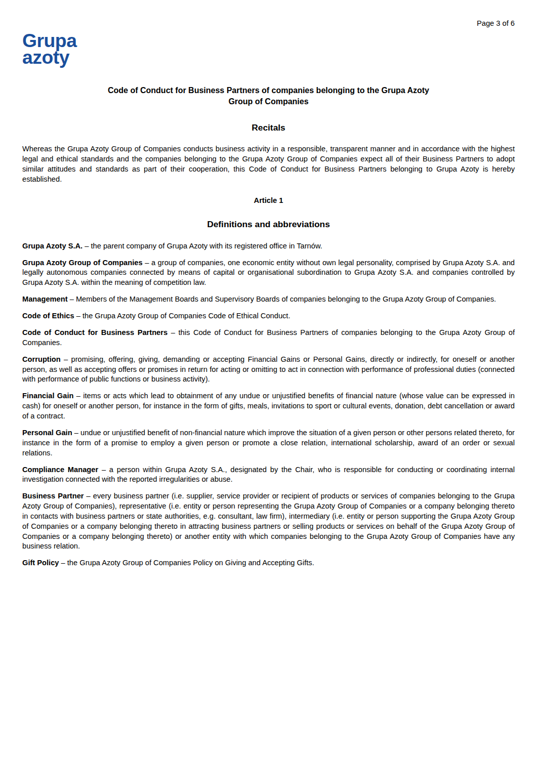Page 3 of 6
Grupaazoty
Code of Conduct for Business Partners of companies belonging to the Grupa Azoty
Group of Companies
Recitals
Whereas the Grupa Azoty Group of Companies conducts business activity in a responsible, transparent manner and in accordance with the highest legal and ethical standards and the companies belonging to the Grupa Azoty Group of Companies expect all of their Business Partners to adopt similar attitudes and standards as part of their cooperation, this Code of Conduct for Business Partners belonging to Grupa Azoty is hereby established.
Article 1
Definitions and abbreviations
Grupa Azoty S.A. – the parent company of Grupa Azoty with its registered office in Tarnów.
Grupa Azoty Group of Companies – a group of companies, one economic entity without own legal personality, comprised by Grupa Azoty S.A. and legally autonomous companies connected by means of capital or organisational subordination to Grupa Azoty S.A. and companies controlled by Grupa Azoty S.A. within the meaning of competition law.
Management – Members of the Management Boards and Supervisory Boards of companies belonging to the Grupa Azoty Group of Companies.
Code of Ethics – the Grupa Azoty Group of Companies Code of Ethical Conduct.
Code of Conduct for Business Partners – this Code of Conduct for Business Partners of companies belonging to the Grupa Azoty Group of Companies.
Corruption – promising, offering, giving, demanding or accepting Financial Gains or Personal Gains, directly or indirectly, for oneself or another person, as well as accepting offers or promises in return for acting or omitting to act in connection with performance of professional duties (connected with performance of public functions or business activity).
Financial Gain – items or acts which lead to obtainment of any undue or unjustified benefits of financial nature (whose value can be expressed in cash) for oneself or another person, for instance in the form of gifts, meals, invitations to sport or cultural events, donation, debt cancellation or award of a contract.
Personal Gain – undue or unjustified benefit of non-financial nature which improve the situation of a given person or other persons related thereto, for instance in the form of a promise to employ a given person or promote a close relation, international scholarship, award of an order or sexual relations.
Compliance Manager – a person within Grupa Azoty S.A., designated by the Chair, who is responsible for conducting or coordinating internal investigation connected with the reported irregularities or abuse.
Business Partner – every business partner (i.e. supplier, service provider or recipient of products or services of companies belonging to the Grupa Azoty Group of Companies), representative (i.e. entity or person representing the Grupa Azoty Group of Companies or a company belonging thereto in contacts with business partners or state authorities, e.g. consultant, law firm), intermediary (i.e. entity or person supporting the Grupa Azoty Group of Companies or a company belonging thereto in attracting business partners or selling products or services on behalf of the Grupa Azoty Group of Companies or a company belonging thereto) or another entity with which companies belonging to the Grupa Azoty Group of Companies have any business relation.
Gift Policy – the Grupa Azoty Group of Companies Policy on Giving and Accepting Gifts.